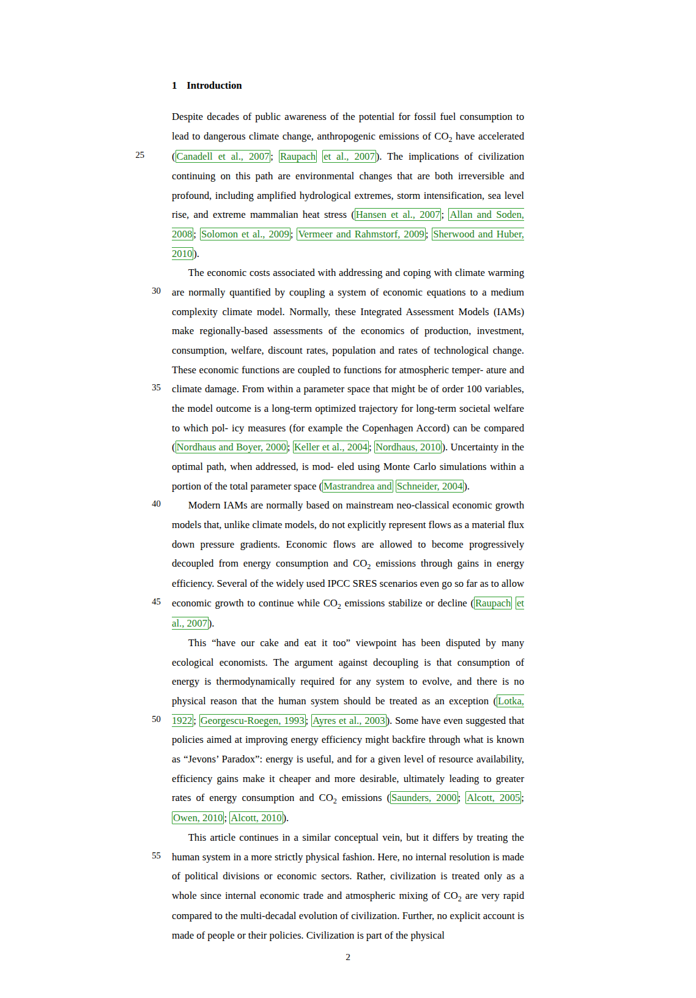1 Introduction
Despite decades of public awareness of the potential for fossil fuel consumption to lead to dangerous climate change, anthropogenic emissions of CO2 have accelerated (Canadell et al., 2007; Raupach 25 et al., 2007). The implications of civilization continuing on this path are environmental changes that are both irreversible and profound, including amplified hydrological extremes, storm intensification, sea level rise, and extreme mammalian heat stress (Hansen et al., 2007; Allan and Soden, 2008; Solomon et al., 2009; Vermeer and Rahmstorf, 2009; Sherwood and Huber, 2010).
The economic costs associated with addressing and coping with climate warming are normally 30quantified by coupling a system of economic equations to a medium complexity climate model. Normally, these Integrated Assessment Models (IAMs) make regionally-based assessments of the economics of production, investment, consumption, welfare, discount rates, population and rates of technological change. These economic functions are coupled to functions for atmospheric temper- ature and climate damage. From within a parameter space that might be of order 100 variables, 35the model outcome is a long-term optimized trajectory for long-term societal welfare to which pol- icy measures (for example the Copenhagen Accord) can be compared (Nordhaus and Boyer, 2000; Keller et al., 2004; Nordhaus, 2010). Uncertainty in the optimal path, when addressed, is mod- eled using Monte Carlo simulations within a portion of the total parameter space (Mastrandrea and Schneider, 2004).
40 Modern IAMs are normally based on mainstream neo-classical economic growth models that, unlike climate models, do not explicitly represent flows as a material flux down pressure gradients. Economic flows are allowed to become progressively decoupled from energy consumption and CO2 emissions through gains in energy efficiency. Several of the widely used IPCC SRES scenarios even go so far as to allow economic growth to continue while CO2 emissions stabilize or decline (Raupach 45 et al., 2007).
This “have our cake and eat it too” viewpoint has been disputed by many ecological economists. The argument against decoupling is that consumption of energy is thermodynamically required for any system to evolve, and there is no physical reason that the human system should be treated as an exception (Lotka, 1922; Georgescu-Roegen, 1993; Ayres et al., 2003). Some have even suggested 50that policies aimed at improving energy efficiency might backfire through what is known as “Jevons’ Paradox”: energy is useful, and for a given level of resource availability, efficiency gains make it cheaper and more desirable, ultimately leading to greater rates of energy consumption and CO2 emissions (Saunders, 2000; Alcott, 2005; Owen, 2010; Alcott, 2010).
This article continues in a similar conceptual vein, but it differs by treating the human system 55in a more strictly physical fashion. Here, no internal resolution is made of political divisions or economic sectors. Rather, civilization is treated only as a whole since internal economic trade and atmospheric mixing of CO2 are very rapid compared to the multi-decadal evolution of civilization. Further, no explicit account is made of people or their policies. Civilization is part of the physical
2